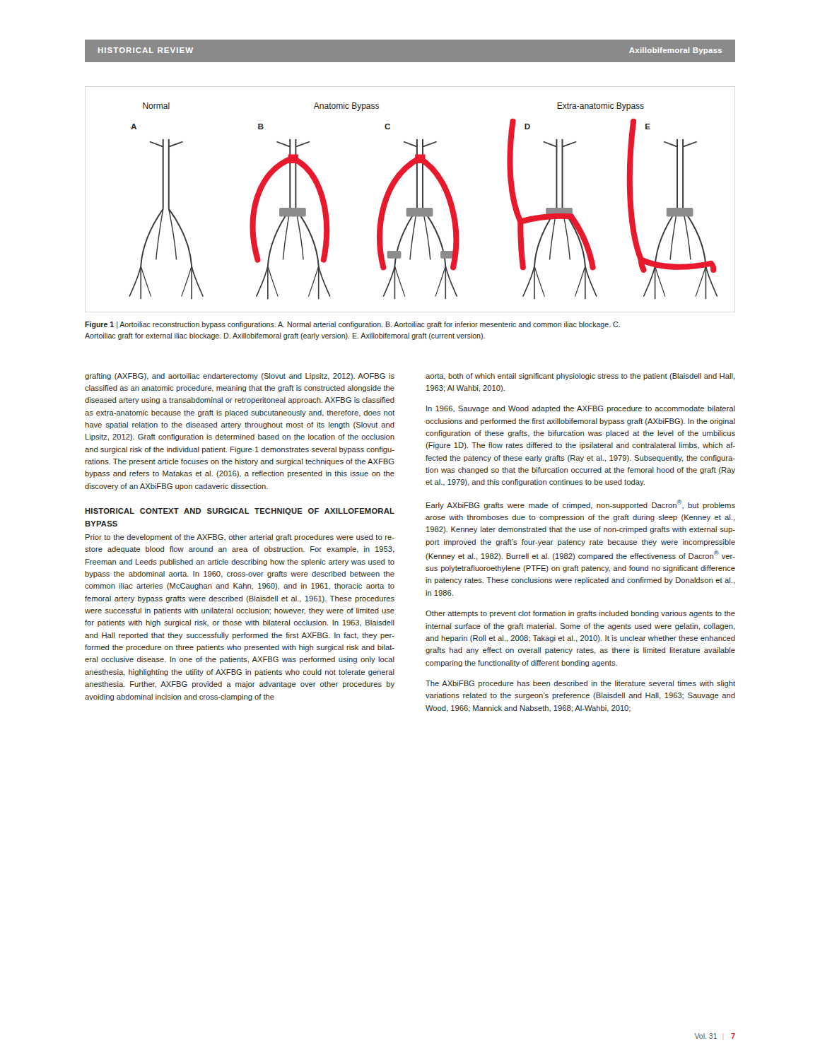Historical Review
Axillobifemoral Bypass
Normal Anatomic Bypass Extra-anatomic Bypass
A B C D E
Figure 1 | Aortoiliac reconstruction bypass configurations. A. Normal arterial configuration. B. Aortoiliac graft for inferior mesenteric and common iliac blockage. C. Aortoiliac graft for external iliac blockage. D. Axillobifemoral graft (early version). E. Axillobifemoral graft (current version).
grafting (AXFBG), and aortoiliac endarterectomy (Slovut and Lipsitz, 2012). AOFBG is classified as an anatomic procedure, meaning that the graft is constructed alongside the diseased artery using a transabdominal or retroperitoneal approach. AXFBG is classified as extra-anatomic because the graft is placed subcutaneously and, therefore, does not have spatial relation to the diseased artery throughout most of its length (Slovut and Lipsitz, 2012). Graft configuration is determined based on the location of the occlusion and surgical risk of the individual patient. Figure 1 demonstrates several bypass configurations. The present article focuses on the history and surgical techniques of the AXFBG bypass and refers to Matakas et al. (2016), a reflection presented in this issue on the discovery of an AXbiFBG upon cadaveric dissection.
Historical Context and Surgical Technique of Axillofemoral Bypass
Prior to the development of the AXFBG, other arterial graft procedures were used to restore adequate blood flow around an area of obstruction. For example, in 1953, Freeman and Leeds published an article describing how the splenic artery was used to bypass the abdominal aorta. In 1960, cross-over grafts were described between the common iliac arteries (McCaughan and Kahn, 1960), and in 1961, thoracic aorta to femoral artery bypass grafts were described (Blaisdell et al., 1961). These procedures were successful in patients with unilateral occlusion; however, they were of limited use for patients with high surgical risk, or those with bilateral occlusion. In 1963, Blaisdell and Hall reported that they successfully performed the first AXFBG. In fact, they performed the procedure on three patients who presented with high surgical risk and bilateral occlusive disease. In one of the patients, AXFBG was performed using only local anesthesia, highlighting the utility of AXFBG in patients who could not tolerate general anesthesia. Further, AXFBG provided a major advantage over other procedures by avoiding abdominal incision and cross-clamping of the
aorta, both of which entail significant physiologic stress to the patient (Blaisdell and Hall, 1963; Al Wahbi, 2010).
In 1966, Sauvage and Wood adapted the AXFBG procedure to accommodate bilateral occlusions and performed the first axillobifemoral bypass graft (AXbiFBG). In the original configuration of these grafts, the bifurcation was placed at the level of the umbilicus (Figure 1D). The flow rates differed to the ipsilateral and contralateral limbs, which affected the patency of these early grafts (Ray et al., 1979). Subsequently, the configuration was changed so that the bifurcation occurred at the femoral hood of the graft (Ray et al., 1979), and this configuration continues to be used today.
Early AXbiFBG grafts were made of crimped, non-supported Dacron®, but problems arose with thromboses due to compression of the graft during sleep (Kenney et al., 1982). Kenney later demonstrated that the use of non-crimped grafts with external support improved the graft’s four-year patency rate because they were incompressible (Kenney et al., 1982). Burrell et al. (1982) compared the effectiveness of Dacron® versus polytetrafluoroethylene (PTFE) on graft patency, and found no significant difference in patency rates. These conclusions were replicated and confirmed by Donaldson et al., in 1986.
Other attempts to prevent clot formation in grafts included bonding various agents to the internal surface of the graft material. Some of the agents used were gelatin, collagen, and heparin (Roll et al., 2008; Takagi et al., 2010). It is unclear whether these enhanced grafts had any effect on overall patency rates, as there is limited literature available comparing the functionality of different bonding agents.
The AXbiFBG procedure has been described in the literature several times with slight variations related to the surgeon’s preference (Blaisdell and Hall, 1963; Sauvage and Wood, 1966; Mannick and Nabseth, 1968; Al-Wahbi, 2010;
Vol. 31 |7